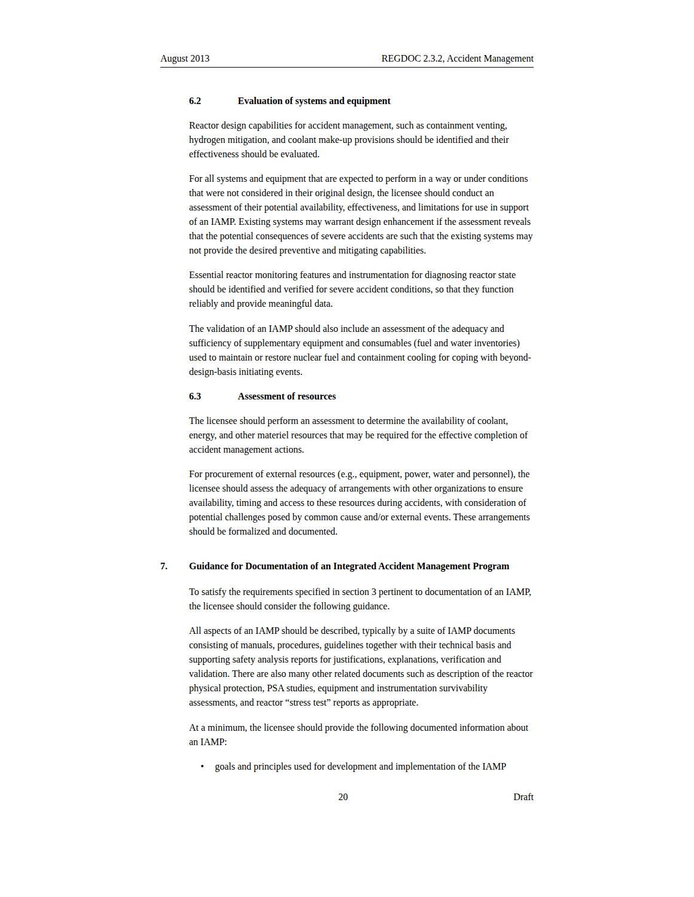August 2013
REGDOC 2.3.2, Accident Management
6.2 Evaluation of systems and equipment
Reactor design capabilities for accident management, such as containment venting, hydrogen mitigation, and coolant make-up provisions should be identified and their effectiveness should be evaluated.
For all systems and equipment that are expected to perform in a way or under conditions that were not considered in their original design, the licensee should conduct an assessment of their potential availability, effectiveness, and limitations for use in support of an IAMP. Existing systems may warrant design enhancement if the assessment reveals that the potential consequences of severe accidents are such that the existing systems may not provide the desired preventive and mitigating capabilities.
Essential reactor monitoring features and instrumentation for diagnosing reactor state should be identified and verified for severe accident conditions, so that they function reliably and provide meaningful data.
The validation of an IAMP should also include an assessment of the adequacy and sufficiency of supplementary equipment and consumables (fuel and water inventories) used to maintain or restore nuclear fuel and containment cooling for coping with beyond-design-basis initiating events.
6.3 Assessment of resources
The licensee should perform an assessment to determine the availability of coolant, energy, and other materiel resources that may be required for the effective completion of accident management actions.
For procurement of external resources (e.g., equipment, power, water and personnel), the licensee should assess the adequacy of arrangements with other organizations to ensure availability, timing and access to these resources during accidents, with consideration of potential challenges posed by common cause and/or external events. These arrangements should be formalized and documented.
7. Guidance for Documentation of an Integrated Accident Management Program
To satisfy the requirements specified in section 3 pertinent to documentation of an IAMP, the licensee should consider the following guidance.
All aspects of an IAMP should be described, typically by a suite of IAMP documents consisting of manuals, procedures, guidelines together with their technical basis and supporting safety analysis reports for justifications, explanations, verification and validation. There are also many other related documents such as description of the reactor physical protection, PSA studies, equipment and instrumentation survivability assessments, and reactor “stress test” reports as appropriate.
At a minimum, the licensee should provide the following documented information about an IAMP:
goals and principles used for development and implementation of the IAMP
20
Draft